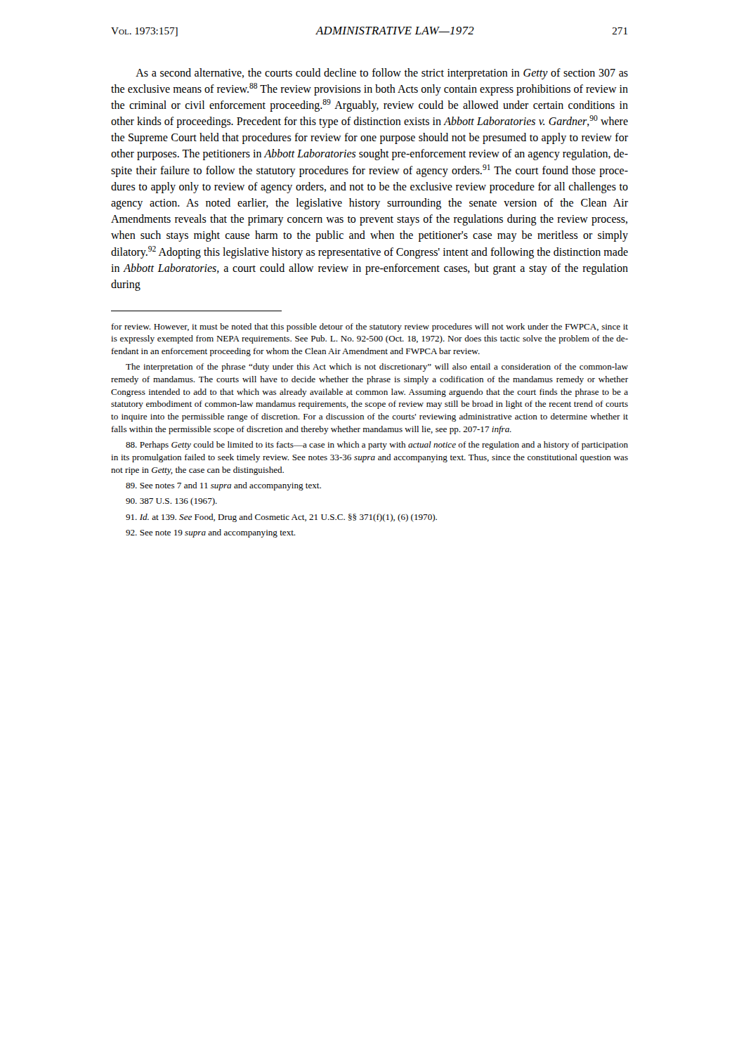Vol. 1973:157] ADMINISTRATIVE LAW—1972 271
As a second alternative, the courts could decline to follow the strict interpretation in Getty of section 307 as the exclusive means of review.88 The review provisions in both Acts only contain express prohibitions of review in the criminal or civil enforcement proceeding.89 Arguably, review could be allowed under certain conditions in other kinds of proceedings. Precedent for this type of distinction exists in Abbott Laboratories v. Gardner,90 where the Supreme Court held that procedures for review for one purpose should not be presumed to apply to review for other purposes. The petitioners in Abbott Laboratories sought pre-enforcement review of an agency regulation, despite their failure to follow the statutory procedures for review of agency orders.91 The court found those procedures to apply only to review of agency orders, and not to be the exclusive review procedure for all challenges to agency action. As noted earlier, the legislative history surrounding the senate version of the Clean Air Amendments reveals that the primary concern was to prevent stays of the regulations during the review process, when such stays might cause harm to the public and when the petitioner's case may be meritless or simply dilatory.92 Adopting this legislative history as representative of Congress' intent and following the distinction made in Abbott Laboratories, a court could allow review in pre-enforcement cases, but grant a stay of the regulation during
for review. However, it must be noted that this possible detour of the statutory review procedures will not work under the FWPCA, since it is expressly exempted from NEPA requirements. See Pub. L. No. 92-500 (Oct. 18, 1972). Nor does this tactic solve the problem of the defendant in an enforcement proceeding for whom the Clean Air Amendment and FWPCA bar review.
The interpretation of the phrase “duty under this Act which is not discretionary” will also entail a consideration of the common-law remedy of mandamus. The courts will have to decide whether the phrase is simply a codification of the mandamus remedy or whether Congress intended to add to that which was already available at common law. Assuming arguendo that the court finds the phrase to be a statutory embodiment of common-law mandamus requirements, the scope of review may still be broad in light of the recent trend of courts to inquire into the permissible range of discretion. For a discussion of the courts' reviewing administrative action to determine whether it falls within the permissible scope of discretion and thereby whether mandamus will lie, see pp. 207-17 infra.
88. Perhaps Getty could be limited to its facts—a case in which a party with actual notice of the regulation and a history of participation in its promulgation failed to seek timely review. See notes 33-36 supra and accompanying text. Thus, since the constitutional question was not ripe in Getty, the case can be distinguished.
89. See notes 7 and 11 supra and accompanying text.
90. 387 U.S. 136 (1967).
91. Id. at 139. See Food, Drug and Cosmetic Act, 21 U.S.C. §§ 371(f)(1), (6) (1970).
92. See note 19 supra and accompanying text.